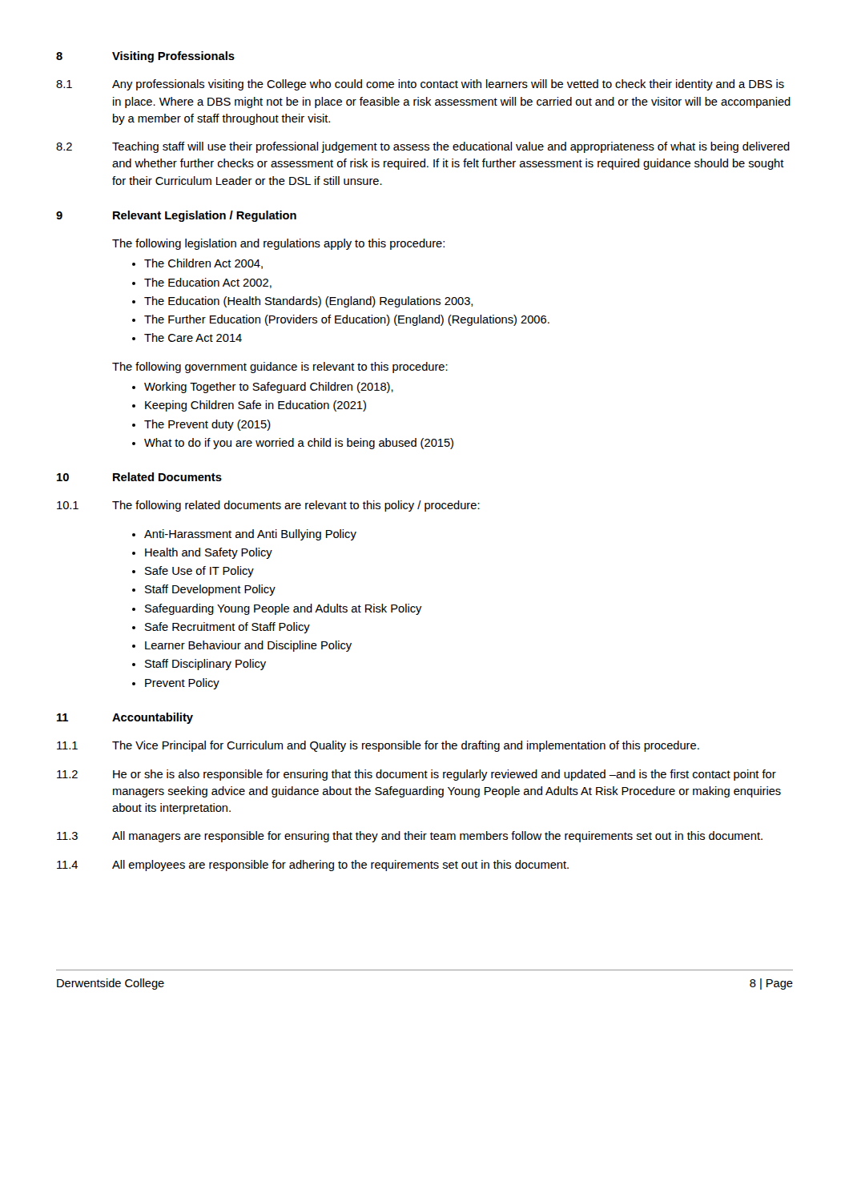8
Visiting Professionals
8.1
Any professionals visiting the College who could come into contact with learners will be vetted to check their identity and a DBS is in place. Where a DBS might not be in place or feasible a risk assessment will be carried out and or the visitor will be accompanied by a member of staff throughout their visit.
8.2
Teaching staff will use their professional judgement to assess the educational value and appropriateness of what is being delivered and whether further checks or assessment of risk is required. If it is felt further assessment is required guidance should be sought for their Curriculum Leader or the DSL if still unsure.
9
Relevant Legislation / Regulation
The following legislation and regulations apply to this procedure:
The Children Act 2004,
The Education Act 2002,
The Education (Health Standards) (England) Regulations 2003,
The Further Education (Providers of Education) (England) (Regulations) 2006.
The Care Act 2014
The following government guidance is relevant to this procedure:
Working Together to Safeguard Children (2018),
Keeping Children Safe in Education (2021)
The Prevent duty (2015)
What to do if you are worried a child is being abused (2015)
10
Related Documents
10.1
The following related documents are relevant to this policy / procedure:
Anti-Harassment and Anti Bullying Policy
Health and Safety Policy
Safe Use of IT Policy
Staff Development Policy
Safeguarding Young People and Adults at Risk Policy
Safe Recruitment of Staff Policy
Learner Behaviour and Discipline Policy
Staff Disciplinary Policy
Prevent Policy
11
Accountability
11.1
The Vice Principal for Curriculum and Quality is responsible for the drafting and implementation of this procedure.
11.2
He or she is also responsible for ensuring that this document is regularly reviewed and updated –and is the first contact point for managers seeking advice and guidance about the Safeguarding Young People and Adults At Risk Procedure or making enquiries about its interpretation.
11.3
All managers are responsible for ensuring that they and their team members follow the requirements set out in this document.
11.4
All employees are responsible for adhering to the requirements set out in this document.
Derwentside College
8 | Page